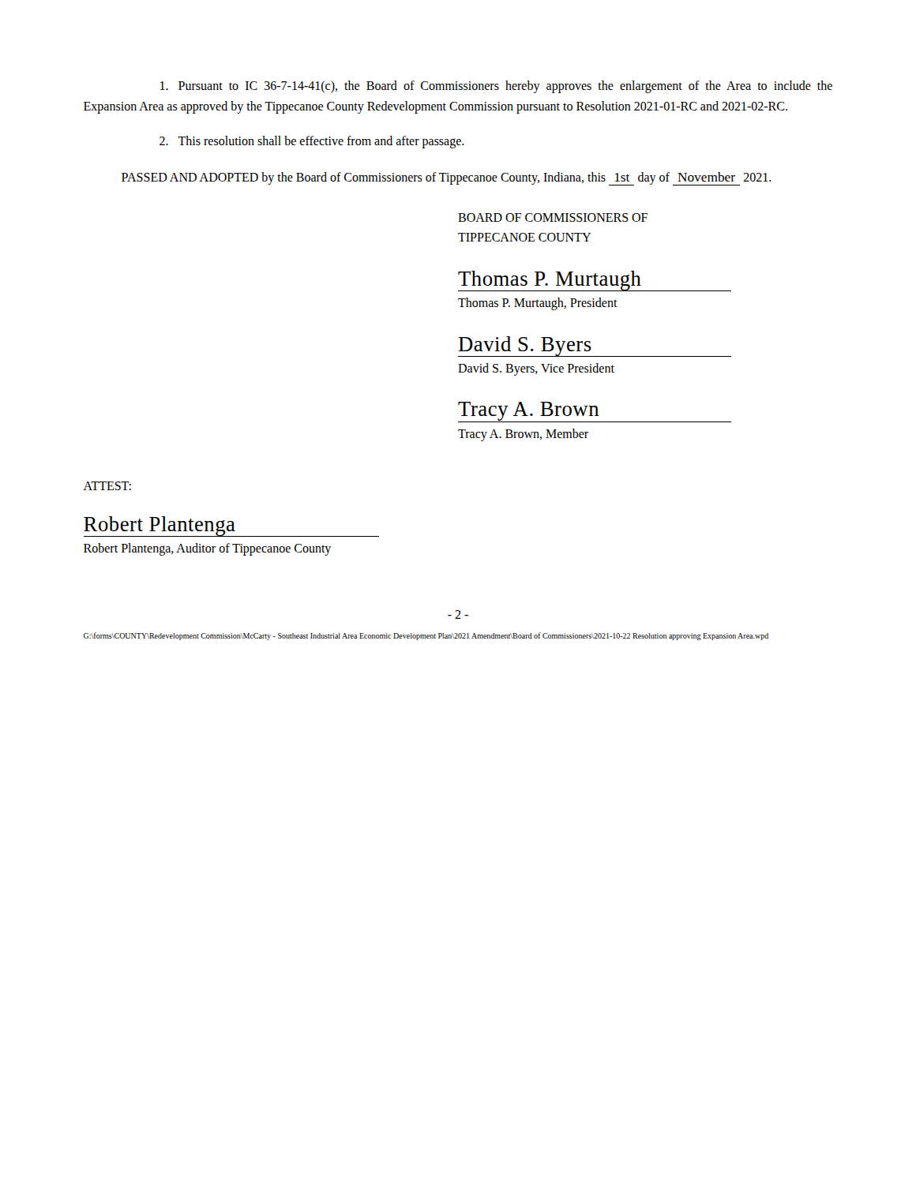1. Pursuant to IC 36-7-14-41(c), the Board of Commissioners hereby approves the enlargement of the Area to include the Expansion Area as approved by the Tippecanoe County Redevelopment Commission pursuant to Resolution 2021-01-RC and 2021-02-RC.
2. This resolution shall be effective from and after passage.
PASSED AND ADOPTED by the Board of Commissioners of Tippecanoe County, Indiana, this 1st day of November 2021.
BOARD OF COMMISSIONERS OF
TIPPECANOE COUNTY
Thomas P. Murtaugh
Thomas P. Murtaugh, President
David S. Byers
David S. Byers, Vice President
Tracy A. Brown
Tracy A. Brown, Member
ATTEST:
Robert Plantenga
Robert Plantenga, Auditor of Tippecanoe County
- 2 -
G:\forms\COUNTY\Redevelopment Commission\McCarty - Southeast Industrial Area Economic Development Plan\2021 Amendment\Board of Commissioners\2021-10-22 Resolution approving Expansion Area.wpd